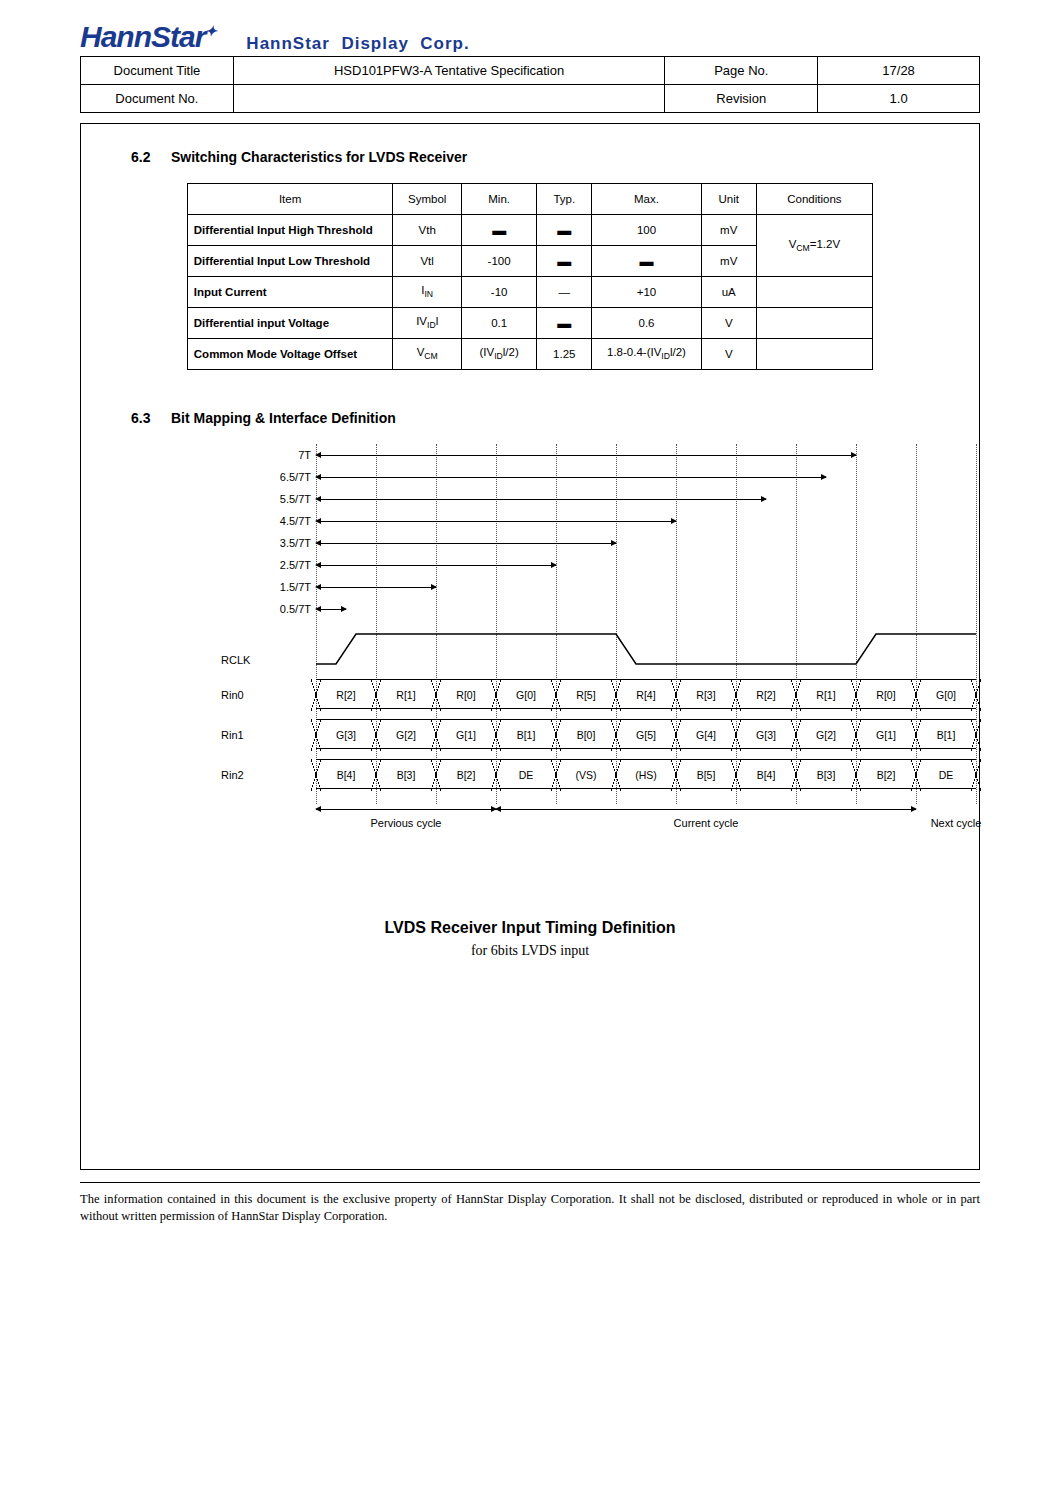HannStar✦
HannStar Display Corp.
| Document Title | HSD101PFW3-A Tentative Specification | Page No. | 17/28 |
| Document No. | | Revision | 1.0 |
6.2 Switching Characteristics for LVDS Receiver
| Item | Symbol | Min. | Typ. | Max. | Unit | Conditions |
| --- | --- | --- | --- | --- | --- | --- |
| Differential Input High Threshold | Vth | ▬ | ▬ | 100 | mV | V CM =1.2V |
| Differential Input Low Threshold | Vtl | -100 | ▬ | ▬ | mV |
| Input Current | I IN | -10 | — | +10 | uA | |
| Differential input Voltage | IV ID l | 0.1 | ▬ | 0.6 | V | |
| Common Mode Voltage Offset | V CM | (IV ID l/2) | 1.25 | 1.8-0.4-(IV ID l/2) | V | |
6.3 Bit Mapping & Interface Definition
7T
6.5/7T
5.5/7T
4.5/7T
3.5/7T
2.5/7T
1.5/7T
0.5/7T
RCLK
Rin0
R[2]
R[1]
R[0]
G[0]
R[5]
R[4]
R[3]
R[2]
R[1]
R[0]
G[0]
Rin1
G[3]
G[2]
G[1]
B[1]
B[0]
G[5]
G[4]
G[3]
G[2]
G[1]
B[1]
Rin2
B[4]
B[3]
B[2]
DE
(VS)
(HS)
B[5]
B[4]
B[3]
B[2]
DE
Pervious cycle
Current cycle
Next cycle
LVDS Receiver Input Timing Definition
for 6bits LVDS input
The information contained in this document is the exclusive property of HannStar Display Corporation. It shall not be disclosed, distributed or reproduced in whole or in part without written permission of HannStar Display Corporation.